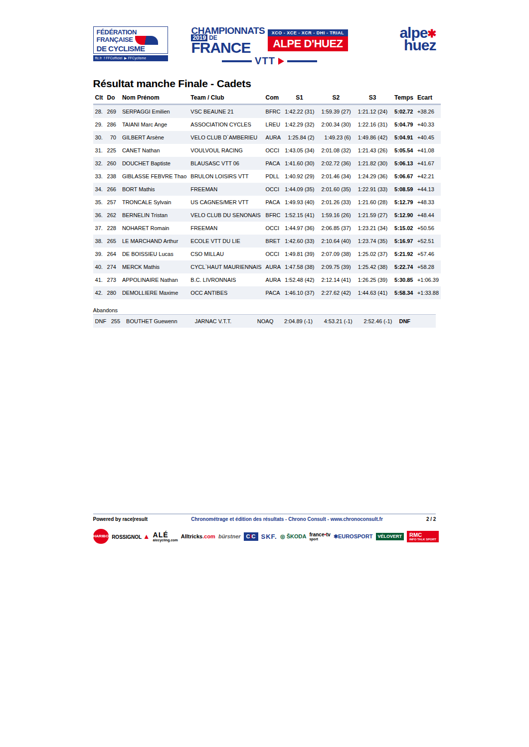FÉDÉRATION
FRANÇAISE
DE CYCLISME
ffc.fr f FFCofficiel ▶ FFCyclisme
CHAMPIONNATS
2019 DE
FRANCE
XCO - XCE - XCR - DHI - TRIAL
ALPE D'HUEZ
VTT
alpe✱
huez
Résultat manche Finale - Cadets
| Clt | Do | Nom Prénom | Team / Club | Com | S1 | S2 | S3 | Temps | Ecart |
| --- | --- | --- | --- | --- | --- | --- | --- | --- | --- |
| 28. | 269 | SERPAGGI Emilien | VSC BEAUNE 21 | BFRC | 1:42.22 (31) | 1:59.39 (27) | 1:21.12 (24) | 5:02.72 | +38.26 |
| 29. | 286 | TAIANI Marc Ange | ASSOCIATION CYCLES | LREU | 1:42.29 (32) | 2:00.34 (30) | 1:22.16 (31) | 5:04.79 | +40.33 |
| 30. | 70 | GILBERT Arsène | VELO CLUB D`AMBERIEU | AURA | 1:25.84 (2) | 1:49.23 (6) | 1:49.86 (42) | 5:04.91 | +40.45 |
| 31. | 225 | CANET Nathan | VOULVOUL RACING | OCCI | 1:43.05 (34) | 2:01.08 (32) | 1:21.43 (26) | 5:05.54 | +41.08 |
| 32. | 260 | DOUCHET Baptiste | BLAUSASC VTT 06 | PACA | 1:41.60 (30) | 2:02.72 (36) | 1:21.82 (30) | 5:06.13 | +41.67 |
| 33. | 238 | GIBLASSE FEBVRE Thao | BRULON LOISIRS VTT | PDLL | 1:40.92 (29) | 2:01.46 (34) | 1:24.29 (36) | 5:06.67 | +42.21 |
| 34. | 266 | BORT Mathis | FREEMAN | OCCI | 1:44.09 (35) | 2:01.60 (35) | 1:22.91 (33) | 5:08.59 | +44.13 |
| 35. | 257 | TRONCALE Sylvain | US CAGNES/MER VTT | PACA | 1:49.93 (40) | 2:01.26 (33) | 1:21.60 (28) | 5:12.79 | +48.33 |
| 36. | 262 | BERNELIN Tristan | VELO CLUB DU SENONAIS | BFRC | 1:52.15 (41) | 1:59.16 (26) | 1:21.59 (27) | 5:12.90 | +48.44 |
| 37. | 228 | NOHARET Romain | FREEMAN | OCCI | 1:44.97 (36) | 2:06.85 (37) | 1:23.21 (34) | 5:15.02 | +50.56 |
| 38. | 265 | LE MARCHAND Arthur | ECOLE VTT DU LIE | BRET | 1:42.60 (33) | 2:10.64 (40) | 1:23.74 (35) | 5:16.97 | +52.51 |
| 39. | 264 | DE BOISSIEU Lucas | CSO MILLAU | OCCI | 1:49.81 (39) | 2:07.09 (38) | 1:25.02 (37) | 5:21.92 | +57.46 |
| 40. | 274 | MERCK Mathis | CYCL`HAUT MAURIENNAIS | AURA | 1:47.58 (38) | 2:09.75 (39) | 1:25.42 (38) | 5:22.74 | +58.28 |
| 41. | 273 | APPOLINAIRE Nathan | B.C. LIVRONNAIS | AURA | 1:52.48 (42) | 2:12.14 (41) | 1:26.25 (39) | 5:30.85 | +1:06.39 |
| 42. | 280 | DEMOLLIERE Maxime | OCC ANTIBES | PACA | 1:46.10 (37) | 2:27.62 (42) | 1:44.63 (41) | 5:58.34 | +1:33.88 |
Abandons
| DNF | 255 | BOUTHET Guewenn | JARNAC V.T.T. | NOAQ | 2:04.89 (-1) | 4:53.21 (-1) | 2:52.46 (-1) | DNF | |
Powered by race|result
Chronométrage et édition des résultats - Chrono Consult - www.chronoconsult.fr
2 / 2
HARIBO
ROSSIGNOL ▲
ALÉalecycling.com
Alltricks.com
bürstner
CIC
SKF.
◎ ŠKODA
france•tvsport
✱EUROSPORT
VÉLOVERT
RMCINFO TALK SPORT